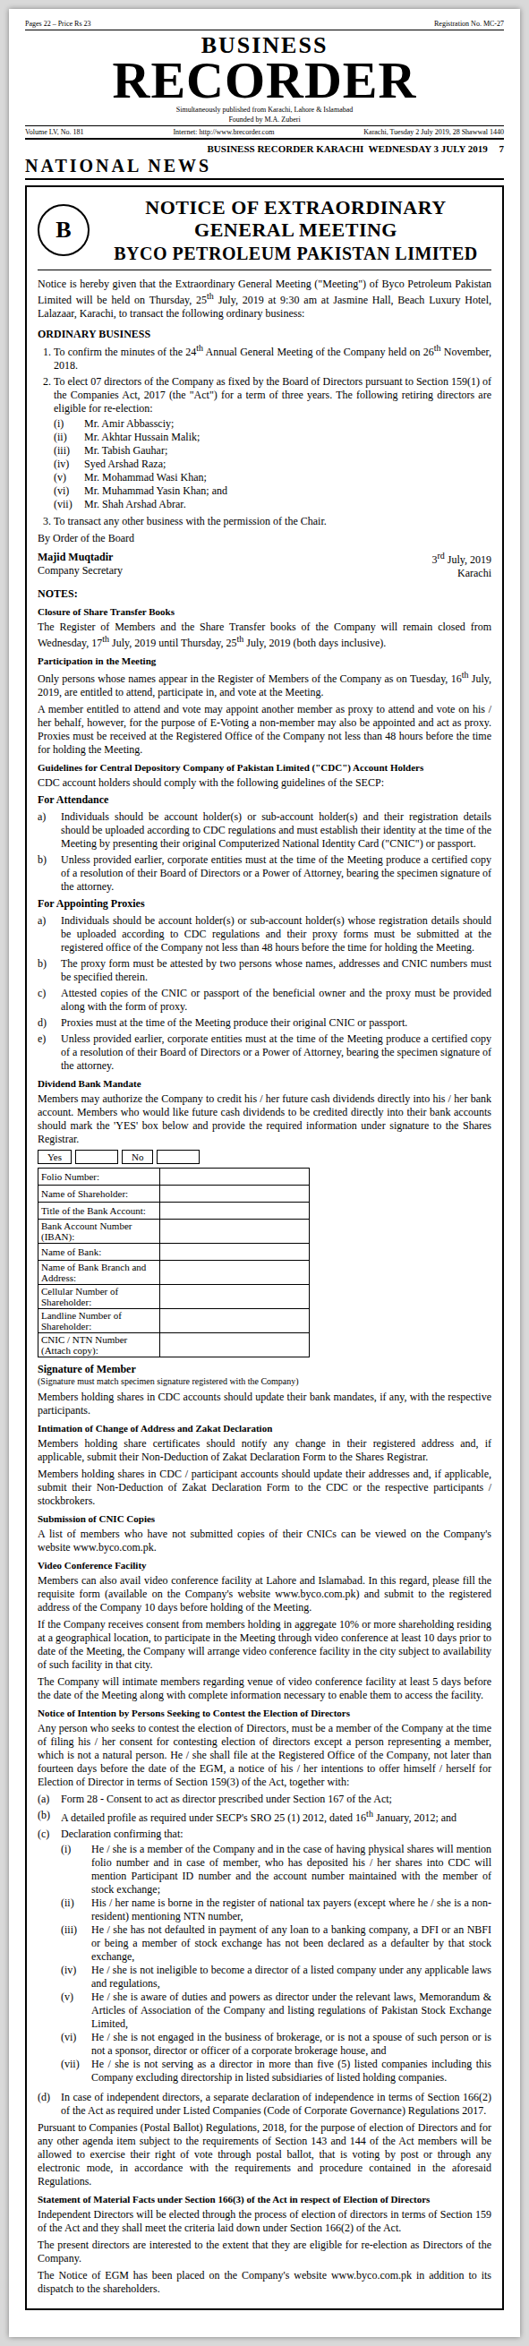Pages 22 – Price Rs 23 Registration No. MC-27
BUSINESS
RECORDER
Simultaneously published from Karachi, Lahore & Islamabad
Founded by M.A. Zuberi
Volume LV, No. 181 Internet: http://www.brecorder.com Karachi, Tuesday 2 July 2019, 28 Shawwal 1440
BUSINESS RECORDER KARACHI WEDNESDAY 3 JULY 2019 7
NATIONAL NEWS
B
NOTICE OF EXTRAORDINARY GENERAL MEETING
BYCO PETROLEUM PAKISTAN LIMITED
Notice is hereby given that the Extraordinary General Meeting ("Meeting") of Byco Petroleum Pakistan Limited will be held on Thursday, 25th July, 2019 at 9:30 am at Jasmine Hall, Beach Luxury Hotel, Lalazaar, Karachi, to transact the following ordinary business:
ORDINARY BUSINESS
To confirm the minutes of the 24th Annual General Meeting of the Company held on 26th November, 2018.
To elect 07 directors of the Company as fixed by the Board of Directors pursuant to Section 159(1) of the Companies Act, 2017 (the "Act") for a term of three years. The following retiring directors are eligible for re-election:
(i) Mr. Amir Abbassciy;
(ii) Mr. Akhtar Hussain Malik;
(iii) Mr. Tabish Gauhar;
(iv) Syed Arshad Raza;
(v) Mr. Mohammad Wasi Khan;
(vi) Mr. Muhammad Yasin Khan; and
(vii) Mr. Shah Arshad Abrar.
To transact any other business with the permission of the Chair.
By Order of the Board
Majid Muqtadir
Company Secretary
3rd July, 2019
Karachi
NOTES:
Closure of Share Transfer Books
The Register of Members and the Share Transfer books of the Company will remain closed from Wednesday, 17th July, 2019 until Thursday, 25th July, 2019 (both days inclusive).
Participation in the Meeting
Only persons whose names appear in the Register of Members of the Company as on Tuesday, 16th July, 2019, are entitled to attend, participate in, and vote at the Meeting.
A member entitled to attend and vote may appoint another member as proxy to attend and vote on his / her behalf, however, for the purpose of E-Voting a non-member may also be appointed and act as proxy. Proxies must be received at the Registered Office of the Company not less than 48 hours before the time for holding the Meeting.
Guidelines for Central Depository Company of Pakistan Limited ("CDC") Account Holders
CDC account holders should comply with the following guidelines of the SECP:
For Attendance
a) Individuals should be account holder(s) or sub-account holder(s) and their registration details should be uploaded according to CDC regulations and must establish their identity at the time of the Meeting by presenting their original Computerized National Identity Card ("CNIC") or passport.
b) Unless provided earlier, corporate entities must at the time of the Meeting produce a certified copy of a resolution of their Board of Directors or a Power of Attorney, bearing the specimen signature of the attorney.
For Appointing Proxies
a) Individuals should be account holder(s) or sub-account holder(s) whose registration details should be uploaded according to CDC regulations and their proxy forms must be submitted at the registered office of the Company not less than 48 hours before the time for holding the Meeting.
b) The proxy form must be attested by two persons whose names, addresses and CNIC numbers must be specified therein.
c) Attested copies of the CNIC or passport of the beneficial owner and the proxy must be provided along with the form of proxy.
d) Proxies must at the time of the Meeting produce their original CNIC or passport.
e) Unless provided earlier, corporate entities must at the time of the Meeting produce a certified copy of a resolution of their Board of Directors or a Power of Attorney, bearing the specimen signature of the attorney.
Dividend Bank Mandate
Members may authorize the Company to credit his / her future cash dividends directly into his / her bank account. Members who would like future cash dividends to be credited directly into their bank accounts should mark the 'YES' box below and provide the required information under signature to the Shares Registrar.
Yes No
| Folio Number: | |
| Name of Shareholder: | |
| Title of the Bank Account: | |
| Bank Account Number (IBAN): | |
| Name of Bank: | |
| Name of Bank Branch and Address: | |
| Cellular Number of Shareholder: | |
| Landline Number of Shareholder: | |
| CNIC / NTN Number (Attach copy): | |
Signature of Member
(Signature must match specimen signature registered with the Company)
Members holding shares in CDC accounts should update their bank mandates, if any, with the respective participants.
Intimation of Change of Address and Zakat Declaration
Members holding share certificates should notify any change in their registered address and, if applicable, submit their Non-Deduction of Zakat Declaration Form to the Shares Registrar.
Members holding shares in CDC / participant accounts should update their addresses and, if applicable, submit their Non-Deduction of Zakat Declaration Form to the CDC or the respective participants / stockbrokers.
Submission of CNIC Copies
A list of members who have not submitted copies of their CNICs can be viewed on the Company's website www.byco.com.pk.
Video Conference Facility
Members can also avail video conference facility at Lahore and Islamabad. In this regard, please fill the requisite form (available on the Company's website www.byco.com.pk) and submit to the registered address of the Company 10 days before holding of the Meeting.
If the Company receives consent from members holding in aggregate 10% or more shareholding residing at a geographical location, to participate in the Meeting through video conference at least 10 days prior to date of the Meeting, the Company will arrange video conference facility in the city subject to availability of such facility in that city.
The Company will intimate members regarding venue of video conference facility at least 5 days before the date of the Meeting along with complete information necessary to enable them to access the facility.
Notice of Intention by Persons Seeking to Contest the Election of Directors
Any person who seeks to contest the election of Directors, must be a member of the Company at the time of filing his / her consent for contesting election of directors except a person representing a member, which is not a natural person. He / she shall file at the Registered Office of the Company, not later than fourteen days before the date of the EGM, a notice of his / her intentions to offer himself / herself for Election of Director in terms of Section 159(3) of the Act, together with:
(a) Form 28 - Consent to act as director prescribed under Section 167 of the Act;
(b) A detailed profile as required under SECP's SRO 25 (1) 2012, dated 16th January, 2012; and
(c) Declaration confirming that:
(i) He / she is a member of the Company and in the case of having physical shares will mention folio number and in case of member, who has deposited his / her shares into CDC will mention Participant ID number and the account number maintained with the member of stock exchange;
(ii) His / her name is borne in the register of national tax payers (except where he / she is a non-resident) mentioning NTN number,
(iii) He / she has not defaulted in payment of any loan to a banking company, a DFI or an NBFI or being a member of stock exchange has not been declared as a defaulter by that stock exchange,
(iv) He / she is not ineligible to become a director of a listed company under any applicable laws and regulations,
(v) He / she is aware of duties and powers as director under the relevant laws, Memorandum & Articles of Association of the Company and listing regulations of Pakistan Stock Exchange Limited,
(vi) He / she is not engaged in the business of brokerage, or is not a spouse of such person or is not a sponsor, director or officer of a corporate brokerage house, and
(vii) He / she is not serving as a director in more than five (5) listed companies including this Company excluding directorship in listed subsidiaries of listed holding companies.
(d) In case of independent directors, a separate declaration of independence in terms of Section 166(2) of the Act as required under Listed Companies (Code of Corporate Governance) Regulations 2017.
Pursuant to Companies (Postal Ballot) Regulations, 2018, for the purpose of election of Directors and for any other agenda item subject to the requirements of Section 143 and 144 of the Act members will be allowed to exercise their right of vote through postal ballot, that is voting by post or through any electronic mode, in accordance with the requirements and procedure contained in the aforesaid Regulations.
Statement of Material Facts under Section 166(3) of the Act in respect of Election of Directors
Independent Directors will be elected through the process of election of directors in terms of Section 159 of the Act and they shall meet the criteria laid down under Section 166(2) of the Act.
The present directors are interested to the extent that they are eligible for re-election as Directors of the Company.
The Notice of EGM has been placed on the Company's website www.byco.com.pk in addition to its dispatch to the shareholders.